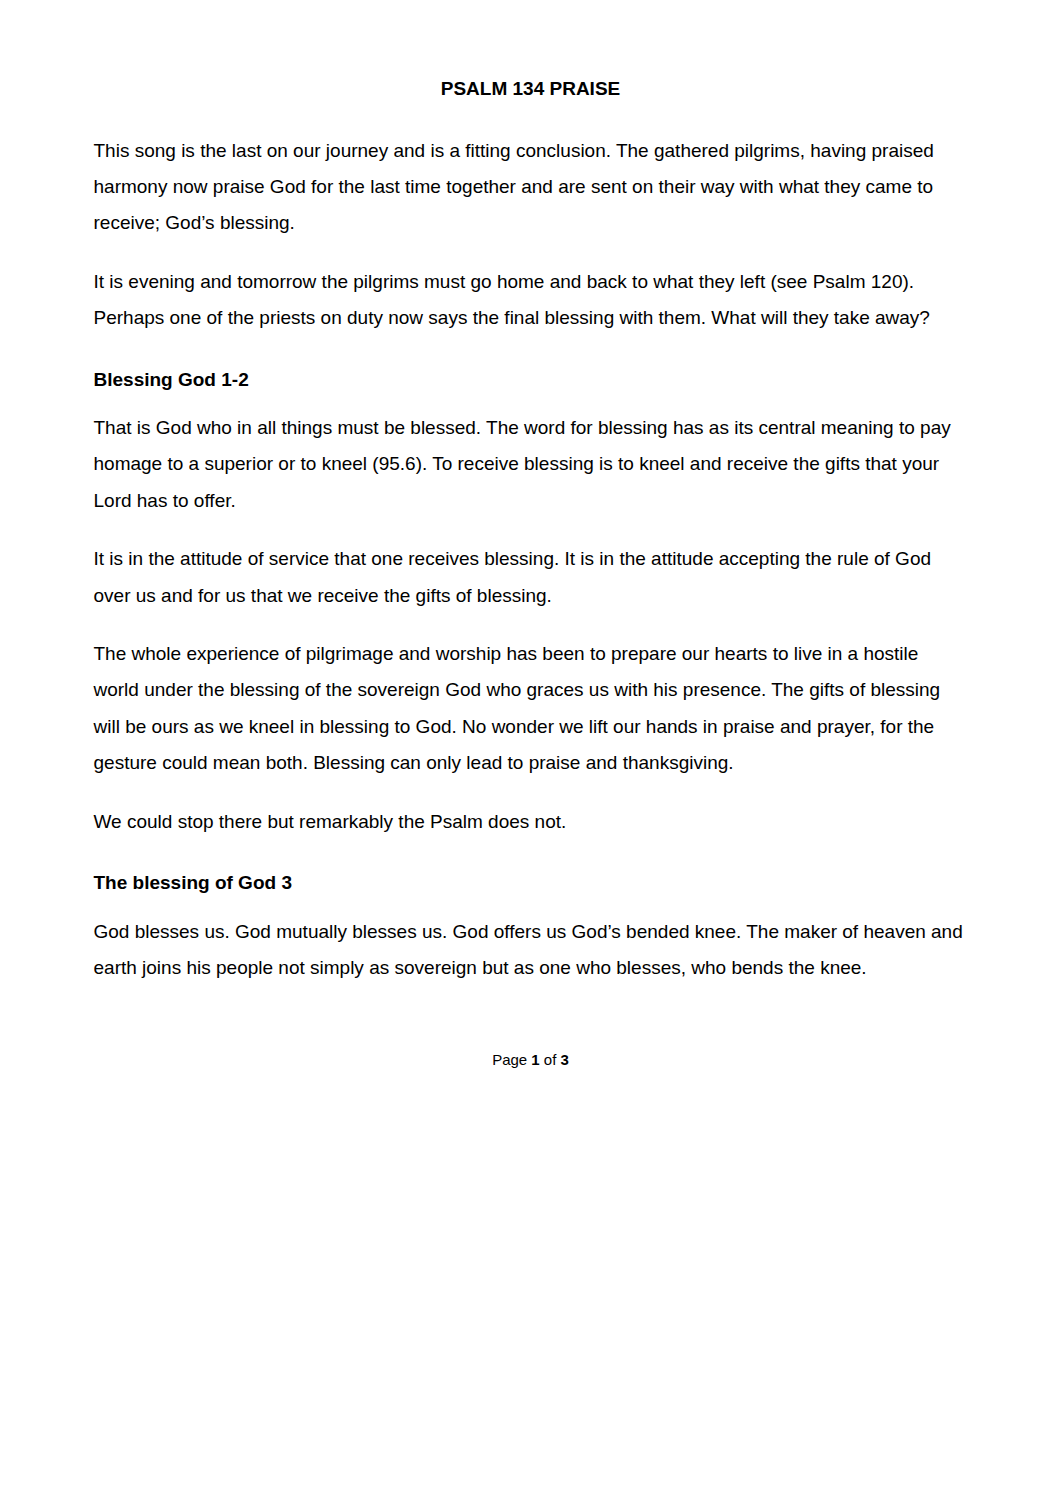PSALM 134 PRAISE
This song is the last on our journey and is a fitting conclusion. The gathered pilgrims, having praised harmony now praise God for the last time together and are sent on their way with what they came to receive; God’s blessing.
It is evening and tomorrow the pilgrims must go home and back to what they left (see Psalm 120). Perhaps one of the priests on duty now says the final blessing with them. What will they take away?
Blessing God 1-2
That is God who in all things must be blessed. The word for blessing has as its central meaning to pay homage to a superior or to kneel (95.6). To receive blessing is to kneel and receive the gifts that your Lord has to offer.
It is in the attitude of service that one receives blessing. It is in the attitude accepting the rule of God over us and for us that we receive the gifts of blessing.
The whole experience of pilgrimage and worship has been to prepare our hearts to live in a hostile world under the blessing of the sovereign God who graces us with his presence. The gifts of blessing will be ours as we kneel in blessing to God. No wonder we lift our hands in praise and prayer, for the gesture could mean both. Blessing can only lead to praise and thanksgiving.
We could stop there but remarkably the Psalm does not.
The blessing of God 3
God blesses us. God mutually blesses us. God offers us God’s bended knee. The maker of heaven and earth joins his people not simply as sovereign but as one who blesses, who bends the knee.
Page 1 of 3